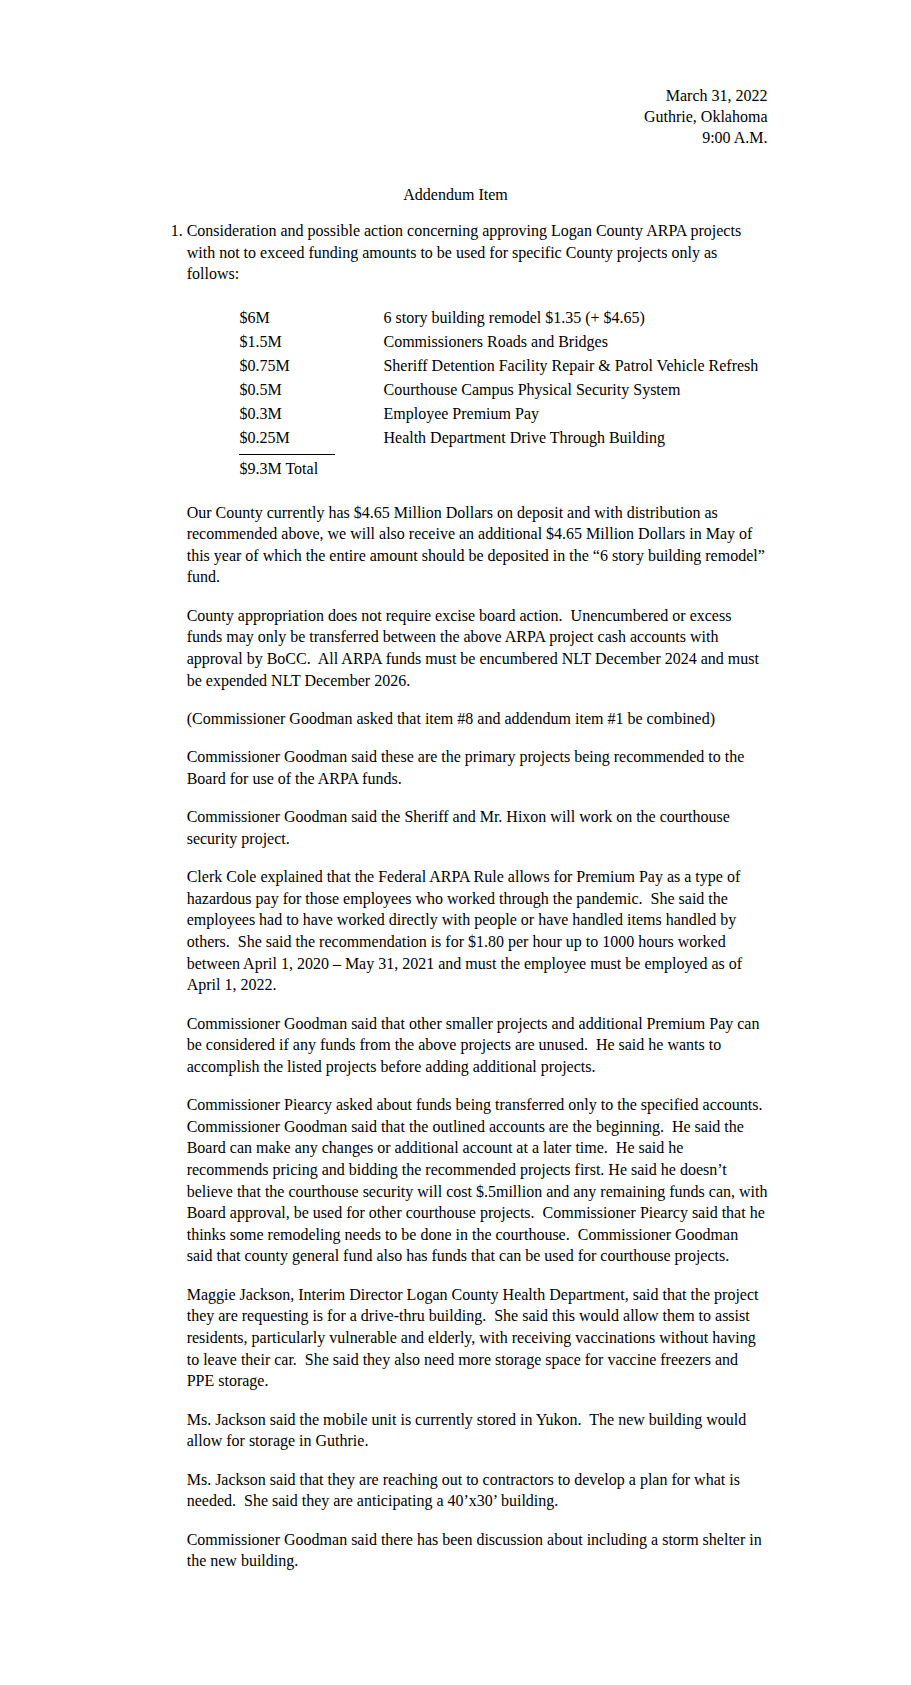March 31, 2022
Guthrie, Oklahoma
9:00 A.M.
Addendum Item
Consideration and possible action concerning approving Logan County ARPA projects with not to exceed funding amounts to be used for specific County projects only as follows:
| $6M | 6 story building remodel $1.35 (+ $4.65) |
| $1.5M | Commissioners Roads and Bridges |
| $0.75M | Sheriff Detention Facility Repair & Patrol Vehicle Refresh |
| $0.5M | Courthouse Campus Physical Security System |
| $0.3M | Employee Premium Pay |
| $0.25M | Health Department Drive Through Building |
$9.3M Total
Our County currently has $4.65 Million Dollars on deposit and with distribution as recommended above, we will also receive an additional $4.65 Million Dollars in May of this year of which the entire amount should be deposited in the “6 story building remodel” fund.
County appropriation does not require excise board action. Unencumbered or excess funds may only be transferred between the above ARPA project cash accounts with approval by BoCC. All ARPA funds must be encumbered NLT December 2024 and must be expended NLT December 2026.
(Commissioner Goodman asked that item #8 and addendum item #1 be combined)
Commissioner Goodman said these are the primary projects being recommended to the Board for use of the ARPA funds.
Commissioner Goodman said the Sheriff and Mr. Hixon will work on the courthouse security project.
Clerk Cole explained that the Federal ARPA Rule allows for Premium Pay as a type of hazardous pay for those employees who worked through the pandemic. She said the employees had to have worked directly with people or have handled items handled by others. She said the recommendation is for $1.80 per hour up to 1000 hours worked between April 1, 2020 – May 31, 2021 and must the employee must be employed as of April 1, 2022.
Commissioner Goodman said that other smaller projects and additional Premium Pay can be considered if any funds from the above projects are unused. He said he wants to accomplish the listed projects before adding additional projects.
Commissioner Piearcy asked about funds being transferred only to the specified accounts. Commissioner Goodman said that the outlined accounts are the beginning. He said the Board can make any changes or additional account at a later time. He said he recommends pricing and bidding the recommended projects first. He said he doesn’t believe that the courthouse security will cost $.5million and any remaining funds can, with Board approval, be used for other courthouse projects. Commissioner Piearcy said that he thinks some remodeling needs to be done in the courthouse. Commissioner Goodman said that county general fund also has funds that can be used for courthouse projects.
Maggie Jackson, Interim Director Logan County Health Department, said that the project they are requesting is for a drive-thru building. She said this would allow them to assist residents, particularly vulnerable and elderly, with receiving vaccinations without having to leave their car. She said they also need more storage space for vaccine freezers and PPE storage.
Ms. Jackson said the mobile unit is currently stored in Yukon. The new building would allow for storage in Guthrie.
Ms. Jackson said that they are reaching out to contractors to develop a plan for what is needed. She said they are anticipating a 40’x30’ building.
Commissioner Goodman said there has been discussion about including a storm shelter in the new building.